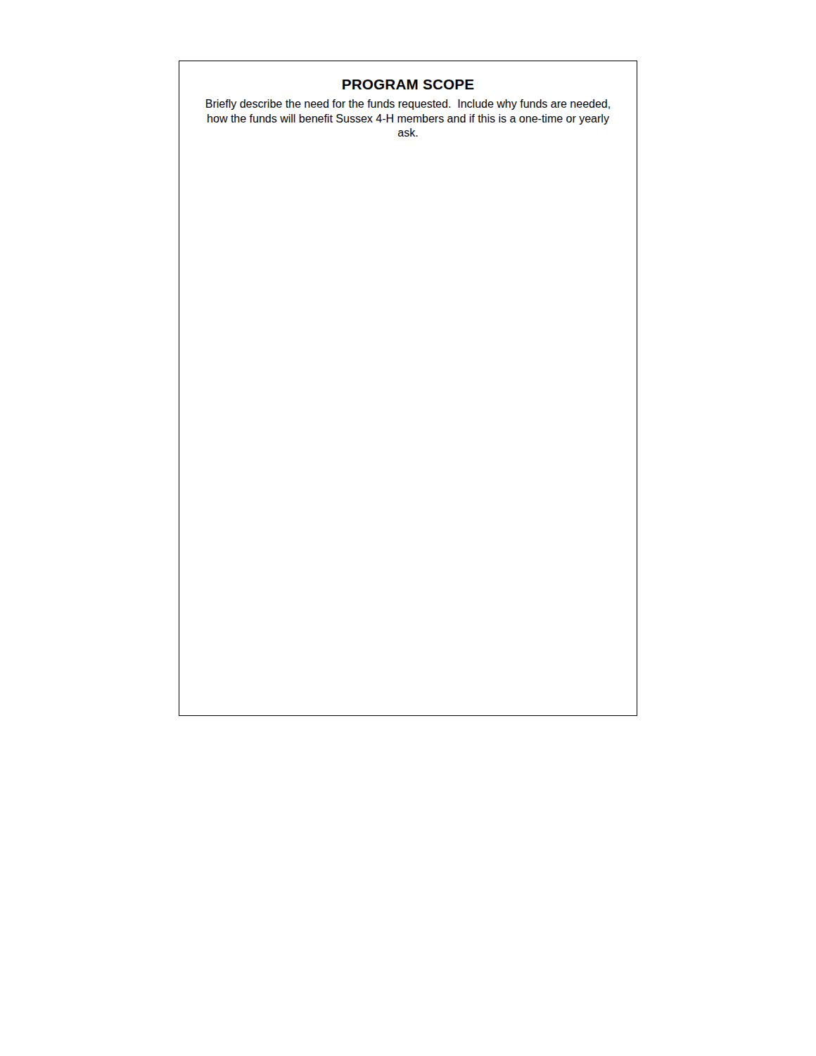PROGRAM SCOPE
Briefly describe the need for the funds requested. Include why funds are needed, how the funds will benefit Sussex 4-H members and if this is a one-time or yearly ask.